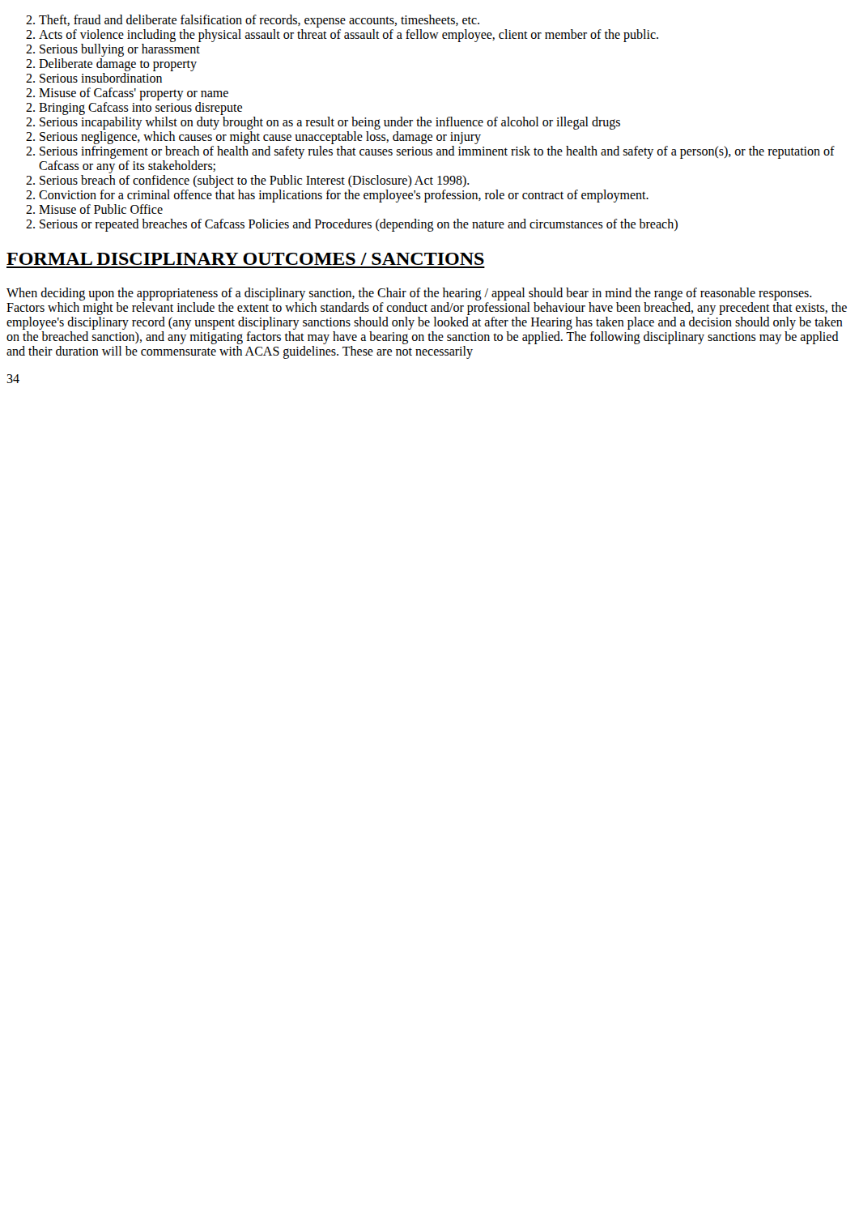Theft, fraud and deliberate falsification of records, expense accounts, timesheets, etc.
Acts of violence including the physical assault or threat of assault of a fellow employee, client or member of the public.
Serious bullying or harassment
Deliberate damage to property
Serious insubordination
Misuse of Cafcass' property or name
Bringing Cafcass into serious disrepute
Serious incapability whilst on duty brought on as a result or being under the influence of alcohol or illegal drugs
Serious negligence, which causes or might cause unacceptable loss, damage or injury
Serious infringement or breach of health and safety rules that causes serious and imminent risk to the health and safety of a person(s), or the reputation of Cafcass or any of its stakeholders;
Serious breach of confidence (subject to the Public Interest (Disclosure) Act 1998).
Conviction for a criminal offence that has implications for the employee's profession, role or contract of employment.
Misuse of Public Office
Serious or repeated breaches of Cafcass Policies and Procedures (depending on the nature and circumstances of the breach)
FORMAL DISCIPLINARY OUTCOMES / SANCTIONS
When deciding upon the appropriateness of a disciplinary sanction, the Chair of the hearing / appeal should bear in mind the range of reasonable responses. Factors which might be relevant include the extent to which standards of conduct and/or professional behaviour have been breached, any precedent that exists, the employee's disciplinary record (any unspent disciplinary sanctions should only be looked at after the Hearing has taken place and a decision should only be taken on the breached sanction), and any mitigating factors that may have a bearing on the sanction to be applied. The following disciplinary sanctions may be applied and their duration will be commensurate with ACAS guidelines. These are not necessarily
34